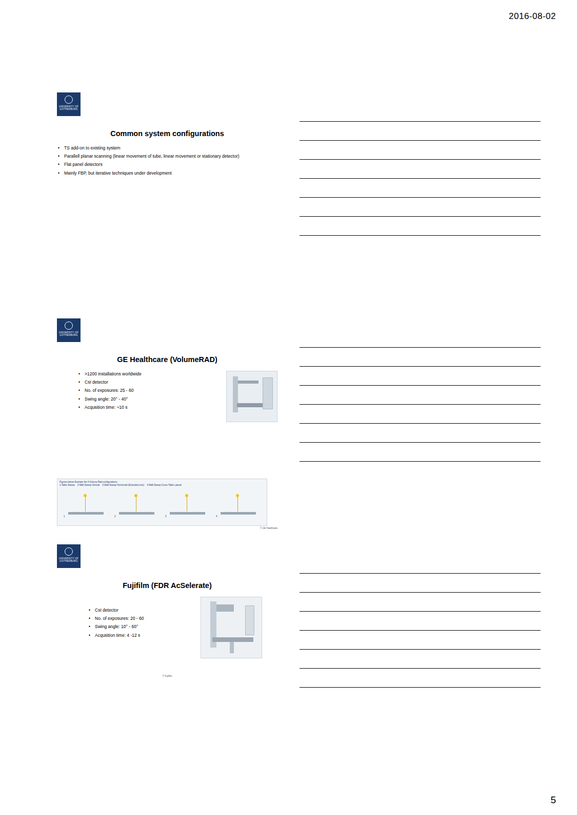2016-08-02
UNIVERSITY OF
GOTHENBURG
Common system configurations
TS add-on to existing system
Parallell planar scanning (linear movement of tube, linear movement or stationary detector)
Flat panel detectors
Mainly FBP, but iterative techniques under development
UNIVERSITY OF
GOTHENBURG
GE Healthcare (VolumeRAD)
>1200 installations worldwide
CsI detector
No. of exposures: 25 - 60
Swing angle: 20° - 40°
Acqusition time: ~10 s
Figures below illustrate the 4 Volume Rad configurations:
1-Table Sweep 2-Wall Sweep Vertical 3-Wall Sweep Horizontal (Extended only) 4-Wall Sweep Cross Table Lateral
1
2
3
4
© GE Healthcare
UNIVERSITY OF
GOTHENBURG
Fujifilm (FDR AcSelerate)
CsI detector
No. of exposures: 20 - 60
Swing angle: 10° - 60°
Acqusition time: 4 -12 s
© Fujifilm
5